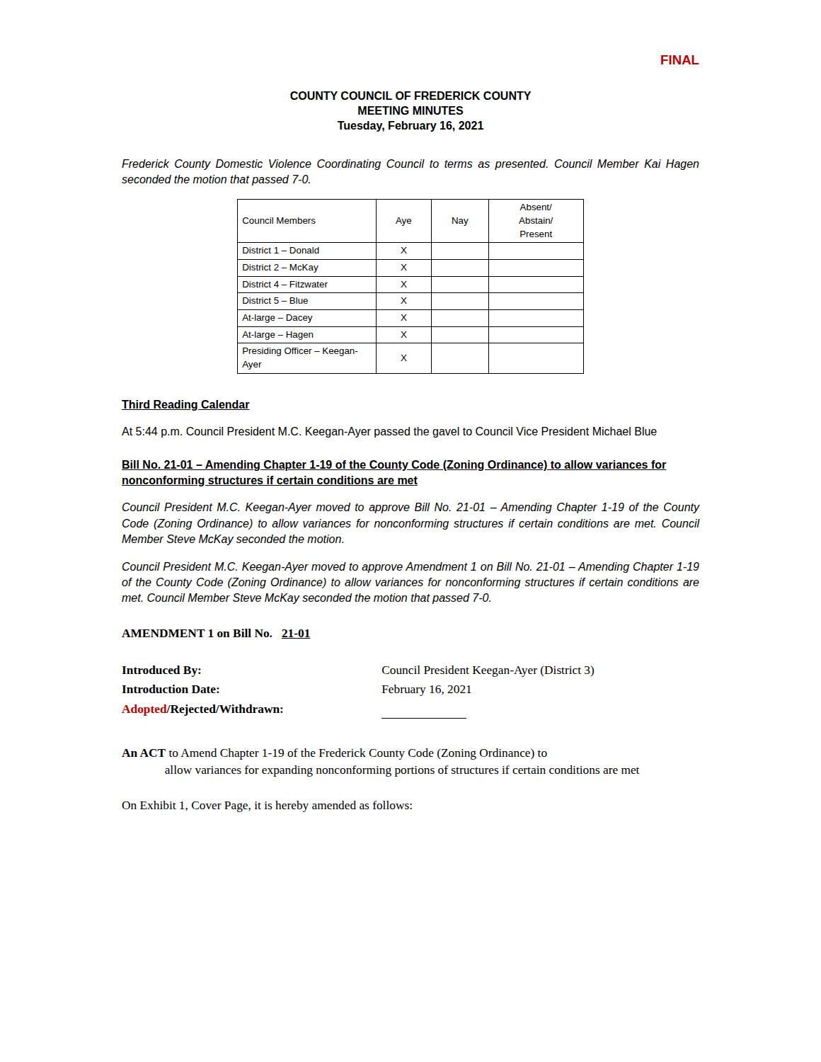FINAL
COUNTY COUNCIL OF FREDERICK COUNTY MEETING MINUTES Tuesday, February 16, 2021
Frederick County Domestic Violence Coordinating Council to terms as presented. Council Member Kai Hagen seconded the motion that passed 7-0.
| Council Members | Aye | Nay | Absent/ Abstain/ Present |
| --- | --- | --- | --- |
| District 1 – Donald | X | | |
| District 2 – McKay | X | | |
| District 4 – Fitzwater | X | | |
| District 5 – Blue | X | | |
| At-large – Dacey | X | | |
| At-large – Hagen | X | | |
| Presiding Officer – Keegan-Ayer | X | | |
Third Reading Calendar
At 5:44 p.m. Council President M.C. Keegan-Ayer passed the gavel to Council Vice President Michael Blue
Bill No. 21-01 – Amending Chapter 1-19 of the County Code (Zoning Ordinance) to allow variances for nonconforming structures if certain conditions are met
Council President M.C. Keegan-Ayer moved to approve Bill No. 21-01 – Amending Chapter 1-19 of the County Code (Zoning Ordinance) to allow variances for nonconforming structures if certain conditions are met. Council Member Steve McKay seconded the motion.
Council President M.C. Keegan-Ayer moved to approve Amendment 1 on Bill No. 21-01 – Amending Chapter 1-19 of the County Code (Zoning Ordinance) to allow variances for nonconforming structures if certain conditions are met. Council Member Steve McKay seconded the motion that passed 7-0.
AMENDMENT 1 on Bill No. 21-01
| Introduced By: | Council President Keegan-Ayer (District 3) |
| Introduction Date: | February 16, 2021 |
| Adopted /Rejected/Withdrawn: | |
An ACT to Amend Chapter 1-19 of the Frederick County Code (Zoning Ordinance) to allow variances for expanding nonconforming portions of structures if certain conditions are met
On Exhibit 1, Cover Page, it is hereby amended as follows: